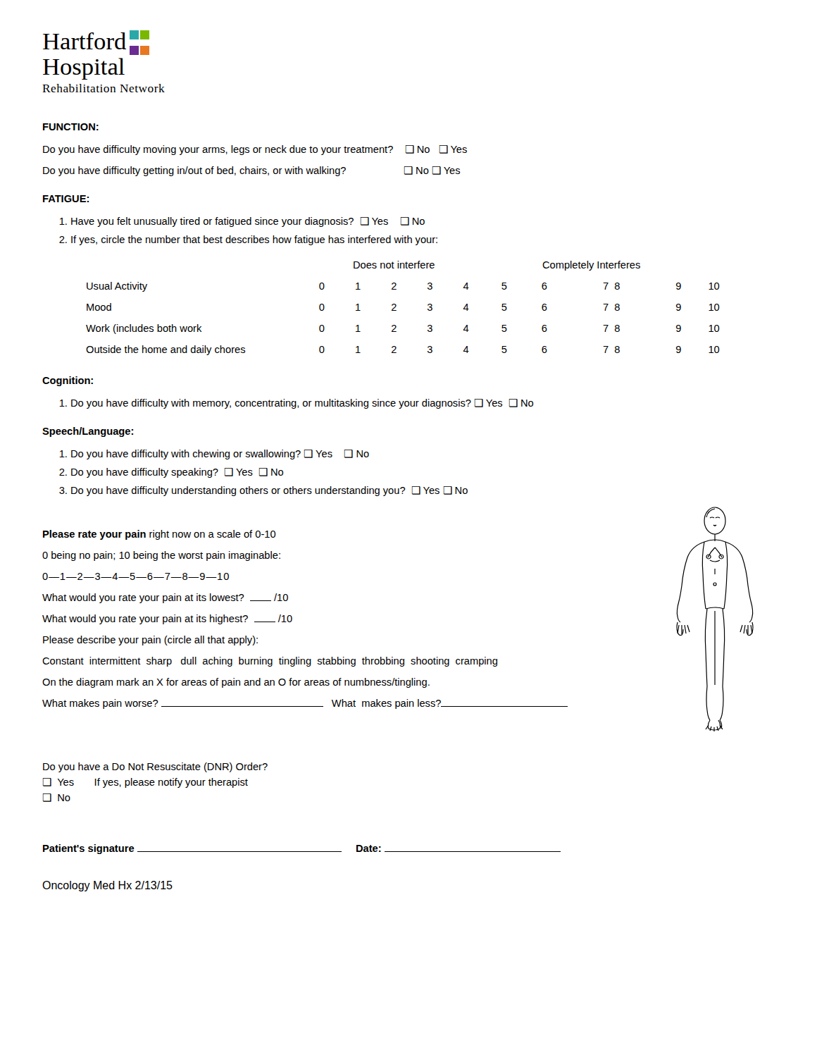Hartford
Hospital
Rehabilitation Network
FUNCTION:
Do you have difficulty moving your arms, legs or neck due to your treatment? ❑ No ❑ Yes
Do you have difficulty getting in/out of bed, chairs, or with walking? ❑ No ❑ Yes
FATIGUE:
Have you felt unusually tired or fatigued since your diagnosis? ❑ Yes ❑ No
If yes, circle the number that best describes how fatigue has interfered with your:
| | Does not interfere | Completely Interferes | |
| --- | --- | --- | --- |
| Usual Activity | 0 | 1 | 2 | 3 | 4 | 5 | 6 | 7 8 | 9 | 10 |
| Mood | 0 | 1 | 2 | 3 | 4 | 5 | 6 | 7 8 | 9 | 10 |
| Work (includes both work | 0 | 1 | 2 | 3 | 4 | 5 | 6 | 7 8 | 9 | 10 |
| Outside the home and daily chores | 0 | 1 | 2 | 3 | 4 | 5 | 6 | 7 8 | 9 | 10 |
Cognition:
Do you have difficulty with memory, concentrating, or multitasking since your diagnosis? ❑ Yes ❑ No
Speech/Language:
Do you have difficulty with chewing or swallowing? ❑ Yes ❑ No
Do you have difficulty speaking? ❑ Yes ❑ No
Do you have difficulty understanding others or others understanding you? ❑ Yes ❑ No
Please rate your pain right now on a scale of 0-10
0 being no pain; 10 being the worst pain imaginable:
0—1—2—3—4—5—6—7—8—9—10
What would you rate your pain at its lowest? /10
What would you rate your pain at its highest? /10
Please describe your pain (circle all that apply):
Constant intermittent sharp dull aching burning tingling stabbing throbbing shooting cramping
On the diagram mark an X for areas of pain and an O for areas of numbness/tingling.
What makes pain worse? What makes pain less?
Do you have a Do Not Resuscitate (DNR) Order?
❑ Yes If yes, please notify your therapist
❑ No
Patient's signature Date:
Oncology Med Hx 2/13/15